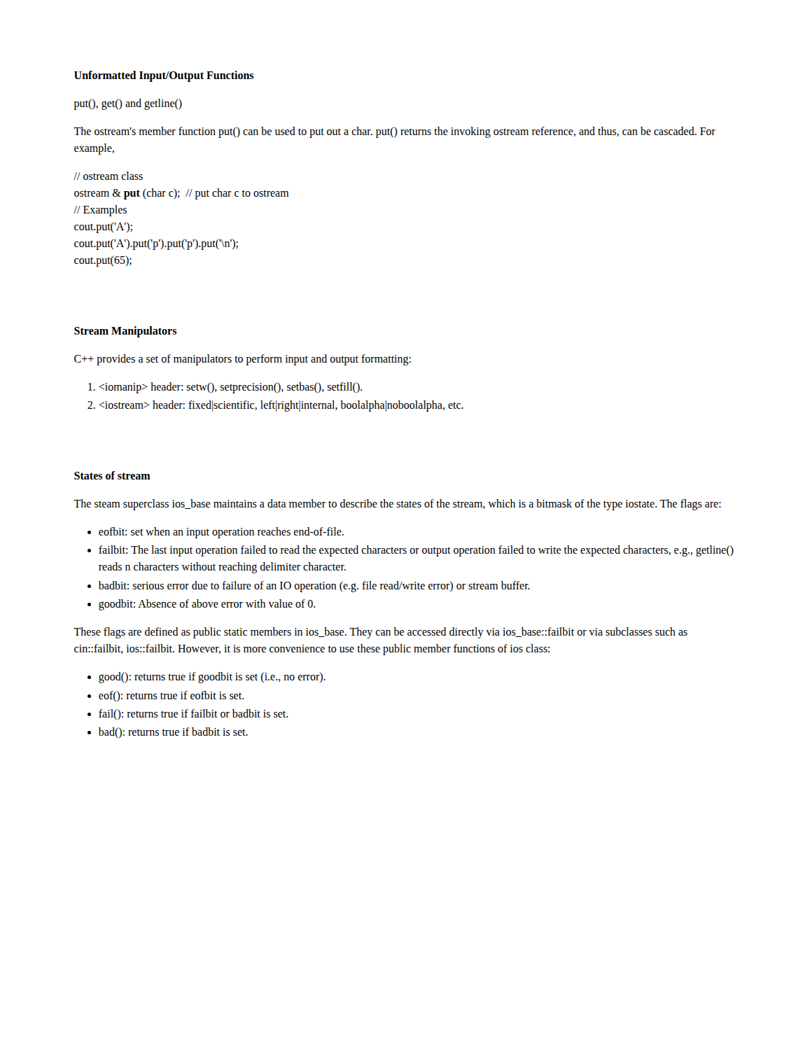Unformatted Input/Output Functions
put(), get() and getline()
The ostream's member function put() can be used to put out a char. put() returns the invoking ostream reference, and thus, can be cascaded. For example,
// ostream class
ostream & put (char c); // put char c to ostream
// Examples
cout.put('A');
cout.put('A').put('p').put('p').put('\n');
cout.put(65);
Stream Manipulators
C++ provides a set of manipulators to perform input and output formatting:
<iomanip> header: setw(), setprecision(), setbas(), setfill().
<iostream> header: fixed|scientific, left|right|internal, boolalpha|noboolalpha, etc.
States of stream
The steam superclass ios_base maintains a data member to describe the states of the stream, which is a bitmask of the type iostate. The flags are:
eofbit: set when an input operation reaches end-of-file.
failbit: The last input operation failed to read the expected characters or output operation failed to write the expected characters, e.g., getline() reads n characters without reaching delimiter character.
badbit: serious error due to failure of an IO operation (e.g. file read/write error) or stream buffer.
goodbit: Absence of above error with value of 0.
These flags are defined as public static members in ios_base. They can be accessed directly via ios_base::failbit or via subclasses such as cin::failbit, ios::failbit. However, it is more convenience to use these public member functions of ios class:
good(): returns true if goodbit is set (i.e., no error).
eof(): returns true if eofbit is set.
fail(): returns true if failbit or badbit is set.
bad(): returns true if badbit is set.